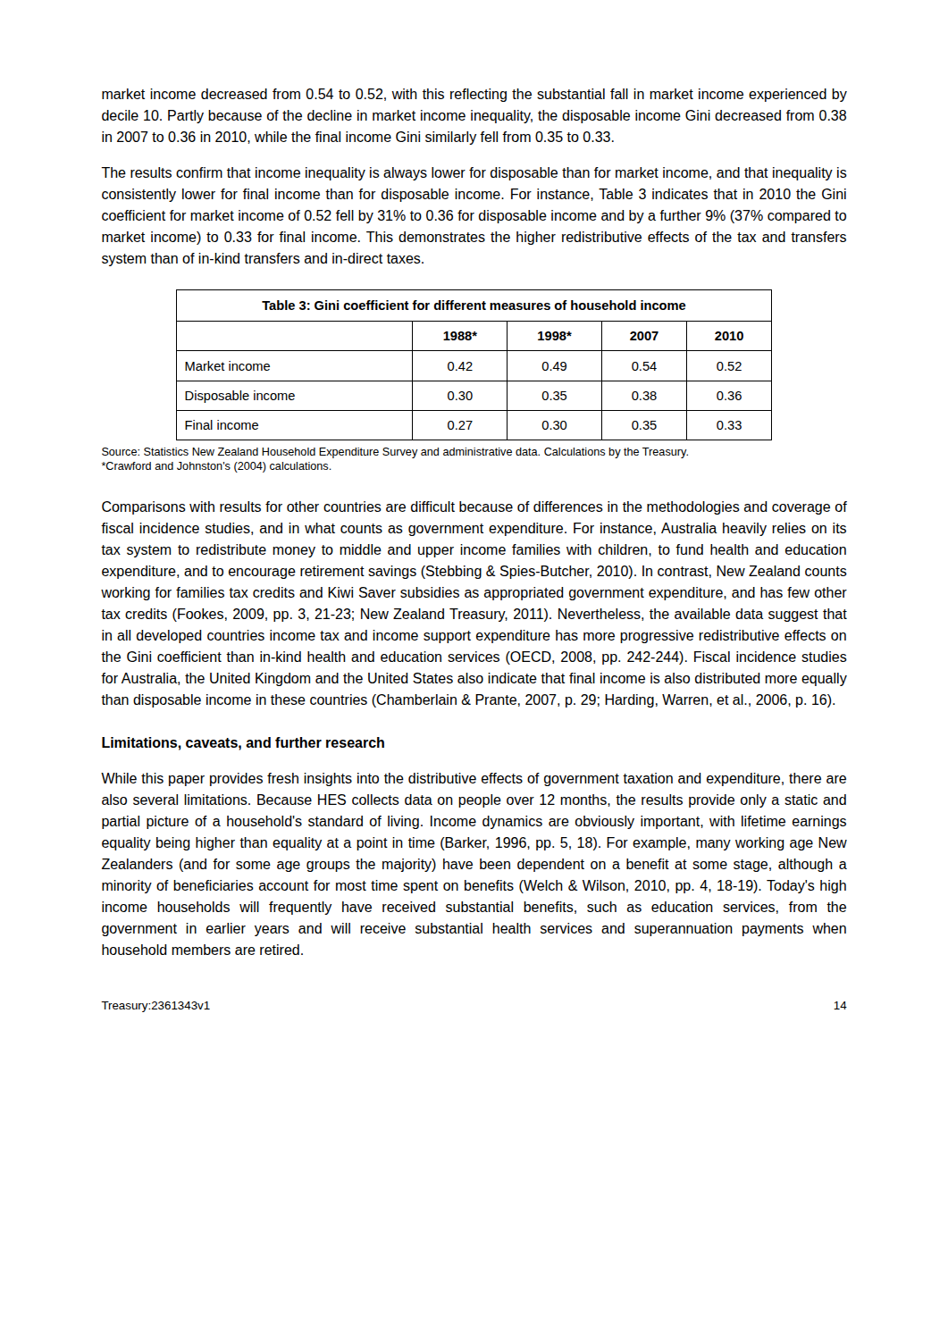market income decreased from 0.54 to 0.52, with this reflecting the substantial fall in market income experienced by decile 10. Partly because of the decline in market income inequality, the disposable income Gini decreased from 0.38 in 2007 to 0.36 in 2010, while the final income Gini similarly fell from 0.35 to 0.33.
The results confirm that income inequality is always lower for disposable than for market income, and that inequality is consistently lower for final income than for disposable income. For instance, Table 3 indicates that in 2010 the Gini coefficient for market income of 0.52 fell by 31% to 0.36 for disposable income and by a further 9% (37% compared to market income) to 0.33 for final income. This demonstrates the higher redistributive effects of the tax and transfers system than of in-kind transfers and in-direct taxes.
Table 3: Gini coefficient for different measures of household income
| | 1988* | 1998* | 2007 | 2010 |
| --- | --- | --- | --- | --- |
| Market income | 0.42 | 0.49 | 0.54 | 0.52 |
| Disposable income | 0.30 | 0.35 | 0.38 | 0.36 |
| Final income | 0.27 | 0.30 | 0.35 | 0.33 |
Source: Statistics New Zealand Household Expenditure Survey and administrative data. Calculations by the Treasury.
*Crawford and Johnston's (2004) calculations.
Comparisons with results for other countries are difficult because of differences in the methodologies and coverage of fiscal incidence studies, and in what counts as government expenditure. For instance, Australia heavily relies on its tax system to redistribute money to middle and upper income families with children, to fund health and education expenditure, and to encourage retirement savings (Stebbing & Spies-Butcher, 2010). In contrast, New Zealand counts working for families tax credits and Kiwi Saver subsidies as appropriated government expenditure, and has few other tax credits (Fookes, 2009, pp. 3, 21-23; New Zealand Treasury, 2011). Nevertheless, the available data suggest that in all developed countries income tax and income support expenditure has more progressive redistributive effects on the Gini coefficient than in-kind health and education services (OECD, 2008, pp. 242-244). Fiscal incidence studies for Australia, the United Kingdom and the United States also indicate that final income is also distributed more equally than disposable income in these countries (Chamberlain & Prante, 2007, p. 29; Harding, Warren, et al., 2006, p. 16).
Limitations, caveats, and further research
While this paper provides fresh insights into the distributive effects of government taxation and expenditure, there are also several limitations. Because HES collects data on people over 12 months, the results provide only a static and partial picture of a household's standard of living. Income dynamics are obviously important, with lifetime earnings equality being higher than equality at a point in time (Barker, 1996, pp. 5, 18). For example, many working age New Zealanders (and for some age groups the majority) have been dependent on a benefit at some stage, although a minority of beneficiaries account for most time spent on benefits (Welch & Wilson, 2010, pp. 4, 18-19). Today's high income households will frequently have received substantial benefits, such as education services, from the government in earlier years and will receive substantial health services and superannuation payments when household members are retired.
Treasury:2361343v1 14